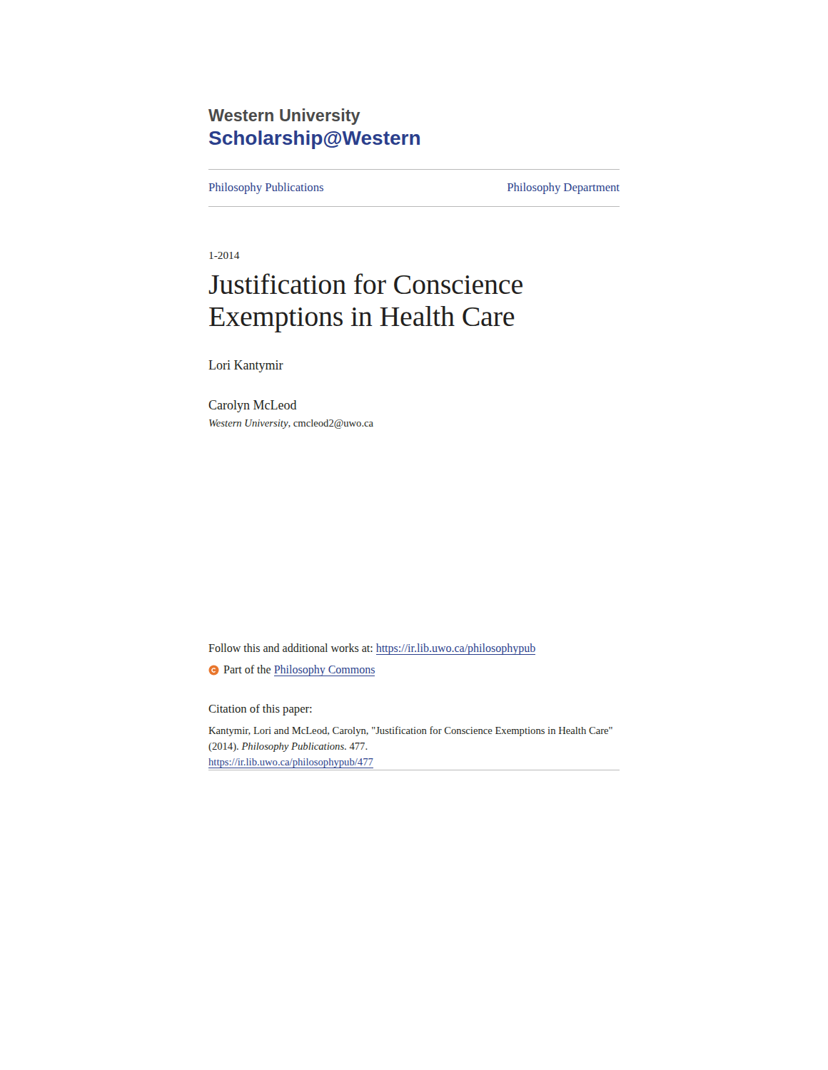Western University
Scholarship@Western
Philosophy Publications
Philosophy Department
1-2014
Justification for Conscience Exemptions in Health Care
Lori Kantymir
Carolyn McLeod Western University, cmcleod2@uwo.ca
Follow this and additional works at: https://ir.lib.uwo.ca/philosophypub
Part of the Philosophy Commons
Citation of this paper:
Kantymir, Lori and McLeod, Carolyn, "Justification for Conscience Exemptions in Health Care" (2014). Philosophy Publications. 477.
https://ir.lib.uwo.ca/philosophypub/477